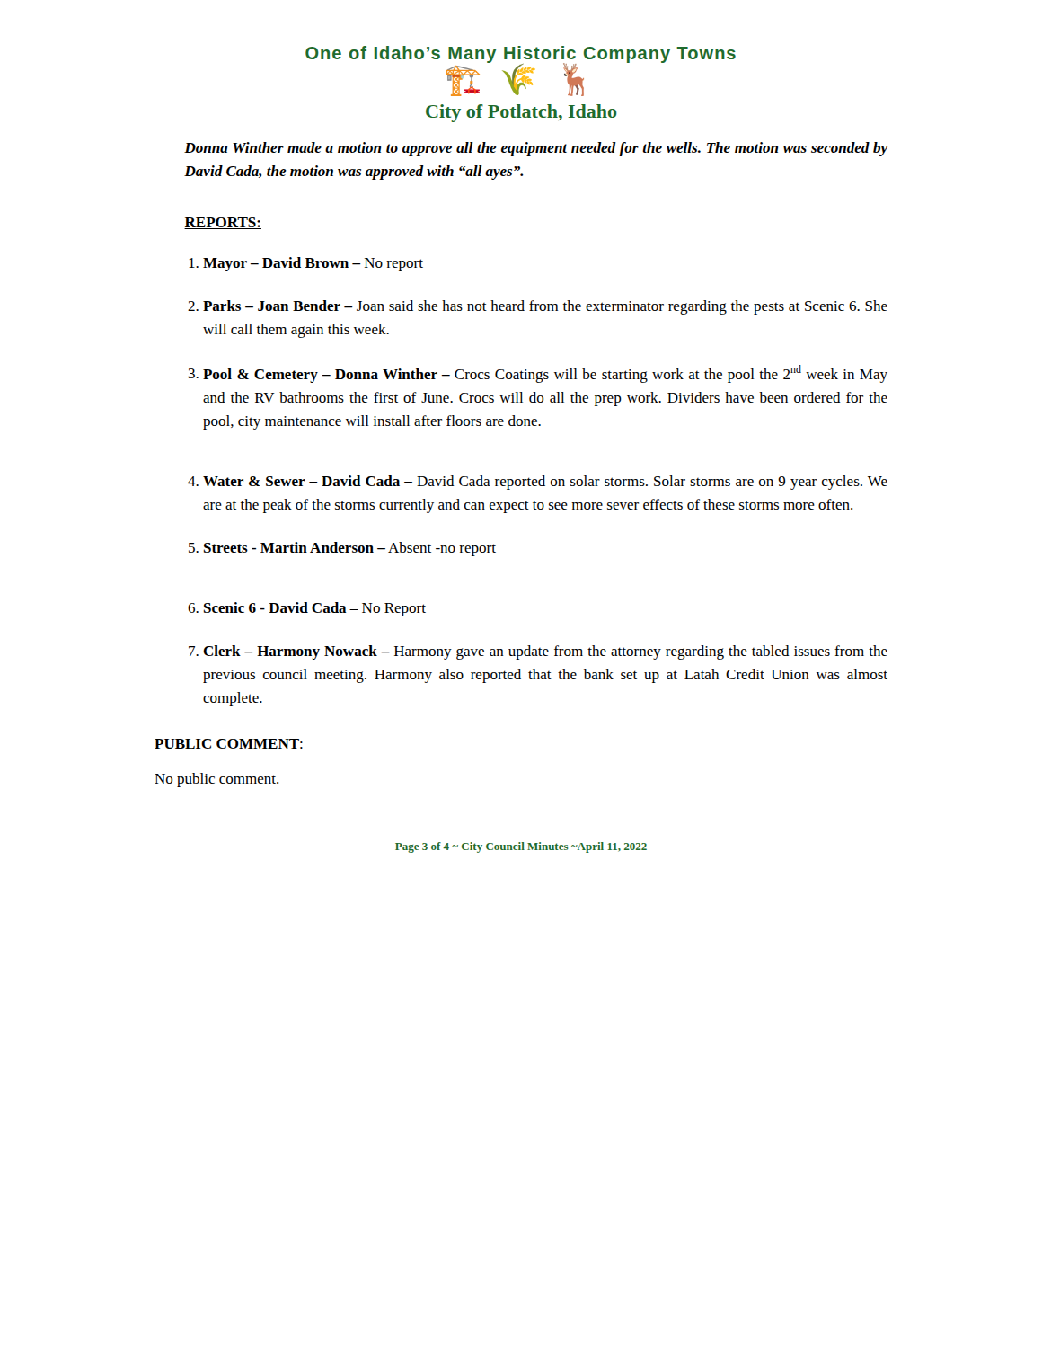One of Idaho’s Many Historic Company Towns
🏗️ 🌾 🦌
City of Potlatch, Idaho
Donna Winther made a motion to approve all the equipment needed for the wells. The motion was seconded by David Cada, the motion was approved with “all ayes”.
REPORTS:
Mayor – David Brown – No report
Parks – Joan Bender – Joan said she has not heard from the exterminator regarding the pests at Scenic 6. She will call them again this week.
Pool & Cemetery – Donna Winther – Crocs Coatings will be starting work at the pool the 2nd week in May and the RV bathrooms the first of June. Crocs will do all the prep work. Dividers have been ordered for the pool, city maintenance will install after floors are done.
Water & Sewer – David Cada – David Cada reported on solar storms. Solar storms are on 9 year cycles. We are at the peak of the storms currently and can expect to see more sever effects of these storms more often.
Streets - Martin Anderson – Absent -no report
Scenic 6 - David Cada – No Report
Clerk – Harmony Nowack – Harmony gave an update from the attorney regarding the tabled issues from the previous council meeting. Harmony also reported that the bank set up at Latah Credit Union was almost complete.
PUBLIC COMMENT:
No public comment.
Page 3 of 4 ~ City Council Minutes ~April 11, 2022